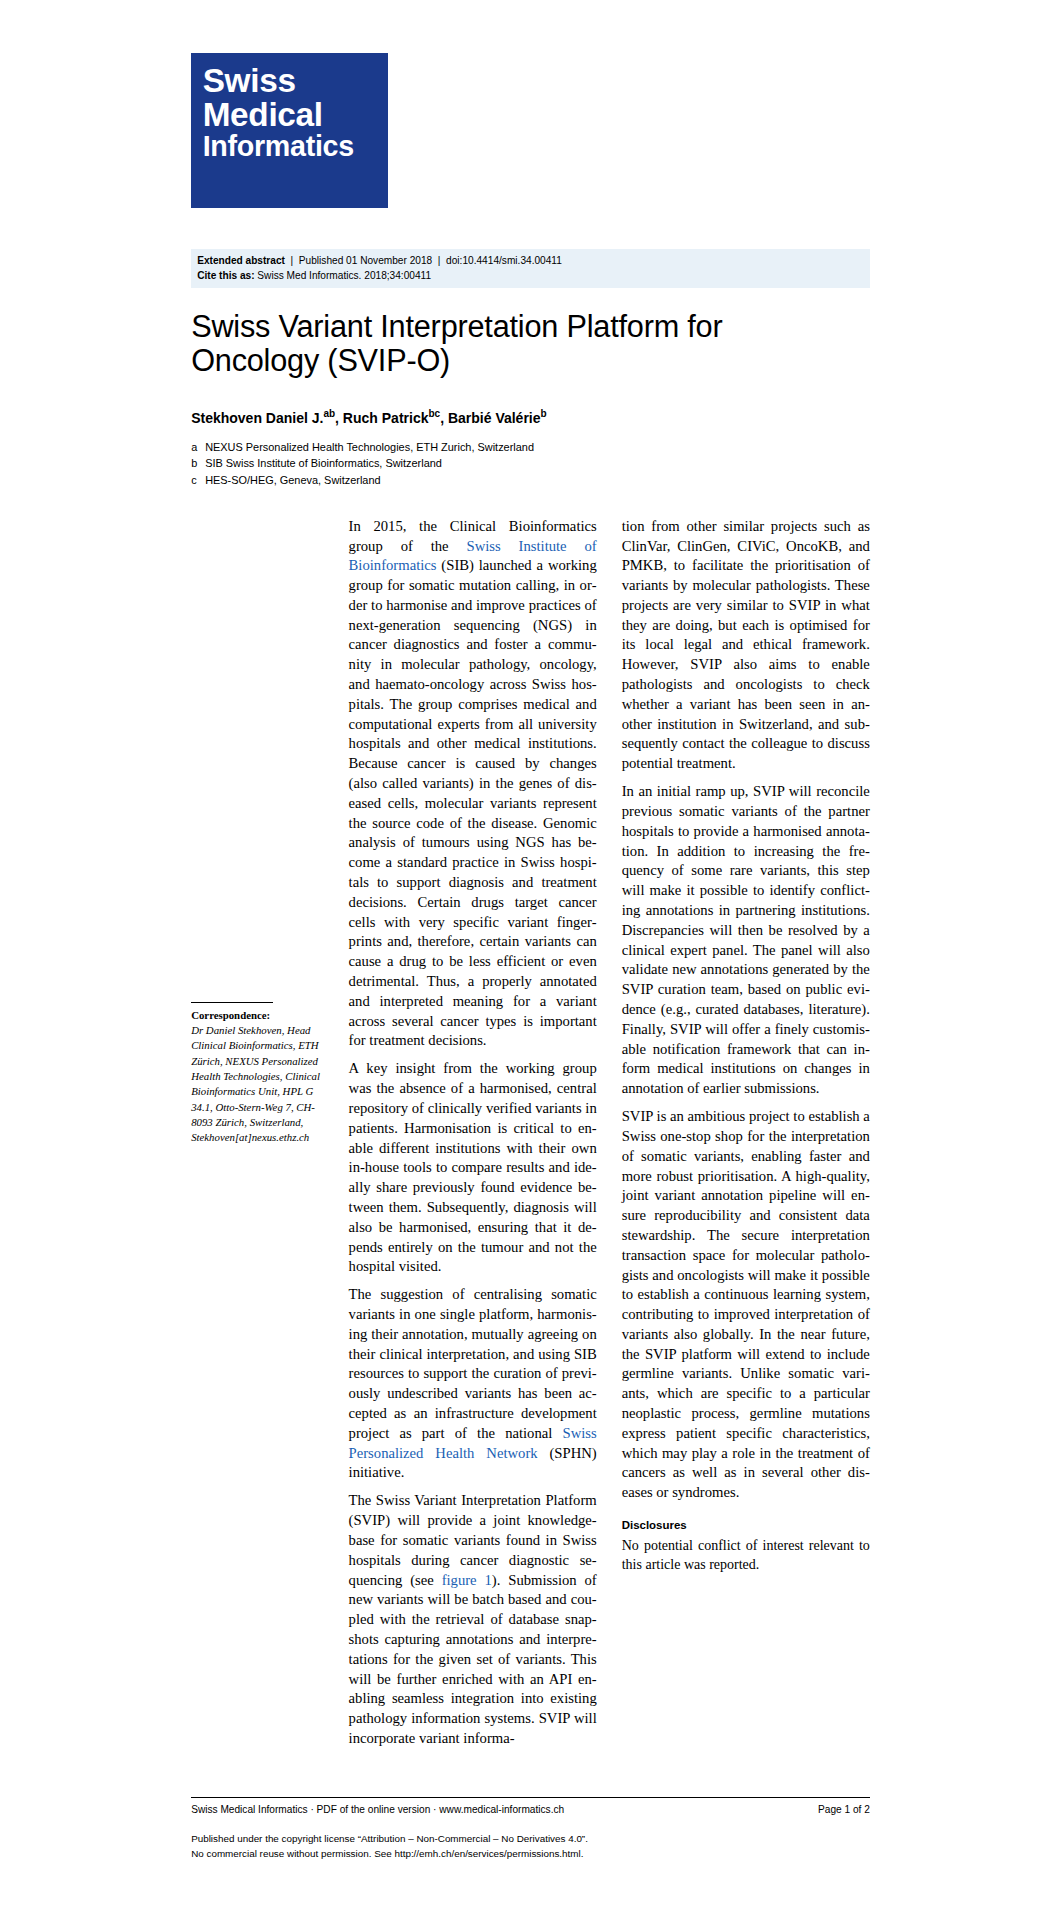Swiss
Medical
Informatics
Extended abstract | Published 01 November 2018 | doi:10.4414/smi.34.00411
Cite this as: Swiss Med Informatics. 2018;34:00411
Swiss Variant Interpretation Platform for
Oncology (SVIP-O)
Stekhoven Daniel J.ab, Ruch Patrickbc, Barbié Valérieb
a NEXUS Personalized Health Technologies, ETH Zurich, Switzerland b SIB Swiss Institute of Bioinformatics, Switzerland c HES-SO/HEG, Geneva, Switzerland
Correspondence:
Dr Daniel Stekhoven, Head Clinical Bioinformatics, ETH Zürich, NEXUS Personalized Health Technologies, Clinical Bioinformatics Unit, HPL G 34.1, Otto-Stern-Weg 7, CH-8093 Zürich, Switzerland, Stekhoven[at]nexus.ethz.ch
In 2015, the Clinical Bioinformatics group of the Swiss Institute of Bioinformatics (SIB) launched a working group for somatic mutation calling, in order to harmonise and improve practices of next-generation sequencing (NGS) in cancer diagnostics and foster a community in molecular pathology, oncology, and haemato-oncology across Swiss hospitals. The group comprises medical and computational experts from all university hospitals and other medical institutions. Because cancer is caused by changes (also called variants) in the genes of diseased cells, molecular variants represent the source code of the disease. Genomic analysis of tumours using NGS has become a standard practice in Swiss hospitals to support diagnosis and treatment decisions. Certain drugs target cancer cells with very specific variant fingerprints and, therefore, certain variants can cause a drug to be less efficient or even detrimental. Thus, a properly annotated and interpreted meaning for a variant across several cancer types is important for treatment decisions.
A key insight from the working group was the absence of a harmonised, central repository of clinically verified variants in patients. Harmonisation is critical to enable different institutions with their own in-house tools to compare results and ideally share previously found evidence between them. Subsequently, diagnosis will also be harmonised, ensuring that it depends entirely on the tumour and not the hospital visited.
The suggestion of centralising somatic variants in one single platform, harmonising their annotation, mutually agreeing on their clinical interpretation, and using SIB resources to support the curation of previously undescribed variants has been accepted as an infrastructure development project as part of the national Swiss Personalized Health Network (SPHN) initiative.
The Swiss Variant Interpretation Platform (SVIP) will provide a joint knowledge-base for somatic variants found in Swiss hospitals during cancer diagnostic sequencing (see figure 1). Submission of new variants will be batch based and coupled with the retrieval of database snapshots capturing annotations and interpretations for the given set of variants. This will be further enriched with an API enabling seamless integration into existing pathology information systems. SVIP will incorporate variant informa-
tion from other similar projects such as ClinVar, ClinGen, CIViC, OncoKB, and PMKB, to facilitate the prioritisation of variants by molecular pathologists. These projects are very similar to SVIP in what they are doing, but each is optimised for its local legal and ethical framework. However, SVIP also aims to enable pathologists and oncologists to check whether a variant has been seen in another institution in Switzerland, and subsequently contact the colleague to discuss potential treatment.
In an initial ramp up, SVIP will reconcile previous somatic variants of the partner hospitals to provide a harmonised annotation. In addition to increasing the frequency of some rare variants, this step will make it possible to identify conflicting annotations in partnering institutions. Discrepancies will then be resolved by a clinical expert panel. The panel will also validate new annotations generated by the SVIP curation team, based on public evidence (e.g., curated databases, literature). Finally, SVIP will offer a finely customisable notification framework that can inform medical institutions on changes in annotation of earlier submissions.
SVIP is an ambitious project to establish a Swiss one-stop shop for the interpretation of somatic variants, enabling faster and more robust prioritisation. A high-quality, joint variant annotation pipeline will ensure reproducibility and consistent data stewardship. The secure interpretation transaction space for molecular pathologists and oncologists will make it possible to establish a continuous learning system, contributing to improved interpretation of variants also globally. In the near future, the SVIP platform will extend to include germline variants. Unlike somatic variants, which are specific to a particular neoplastic process, germline mutations express patient specific characteristics, which may play a role in the treatment of cancers as well as in several other diseases or syndromes.
Disclosures
No potential conflict of interest relevant to this article was reported.
Swiss Medical Informatics · PDF of the online version · www.medical-informatics.ch
Page 1 of 2
Published under the copyright license “Attribution – Non-Commercial – No Derivatives 4.0”.
No commercial reuse without permission. See http://emh.ch/en/services/permissions.html.